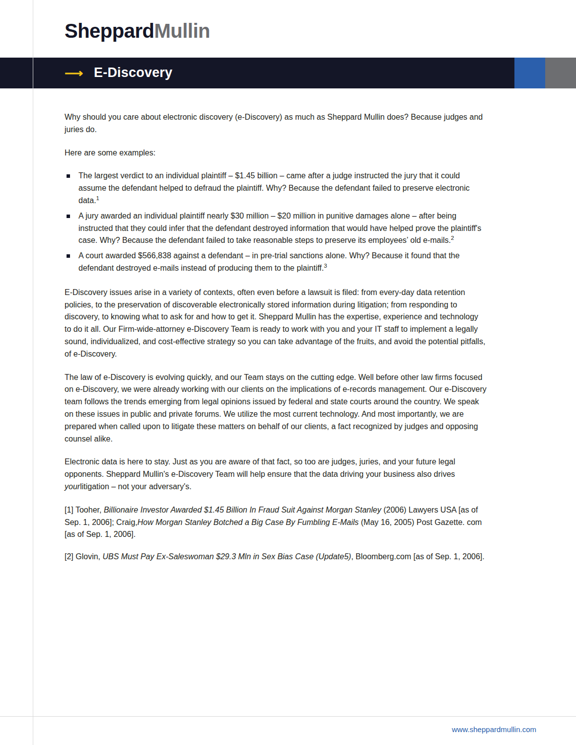Sheppard Mullin
⟶
E-Discovery
Why should you care about electronic discovery (e-Discovery) as much as Sheppard Mullin does? Because judges and juries do.
Here are some examples:
The largest verdict to an individual plaintiff – $1.45 billion – came after a judge instructed the jury that it could assume the defendant helped to defraud the plaintiff. Why? Because the defendant failed to preserve electronic data.1
A jury awarded an individual plaintiff nearly $30 million – $20 million in punitive damages alone – after being instructed that they could infer that the defendant destroyed information that would have helped prove the plaintiff's case. Why? Because the defendant failed to take reasonable steps to preserve its employees’ old e-mails.2
A court awarded $566,838 against a defendant – in pre-trial sanctions alone. Why? Because it found that the defendant destroyed e-mails instead of producing them to the plaintiff.3
E-Discovery issues arise in a variety of contexts, often even before a lawsuit is filed: from every-day data retention policies, to the preservation of discoverable electronically stored information during litigation; from responding to discovery, to knowing what to ask for and how to get it. Sheppard Mullin has the expertise, experience and technology to do it all. Our Firm-wide-attorney e-Discovery Team is ready to work with you and your IT staff to implement a legally sound, individualized, and cost-effective strategy so you can take advantage of the fruits, and avoid the potential pitfalls, of e-Discovery.
The law of e-Discovery is evolving quickly, and our Team stays on the cutting edge. Well before other law firms focused on e-Discovery, we were already working with our clients on the implications of e-records management. Our e-Discovery team follows the trends emerging from legal opinions issued by federal and state courts around the country. We speak on these issues in public and private forums. We utilize the most current technology. And most importantly, we are prepared when called upon to litigate these matters on behalf of our clients, a fact recognized by judges and opposing counsel alike.
Electronic data is here to stay. Just as you are aware of that fact, so too are judges, juries, and your future legal opponents. Sheppard Mullin's e-Discovery Team will help ensure that the data driving your business also drives yourlitigation – not your adversary's.
[1] Tooher, Billionaire Investor Awarded $1.45 Billion In Fraud Suit Against Morgan Stanley (2006) Lawyers USA [as of Sep. 1, 2006]; Craig,How Morgan Stanley Botched a Big Case By Fumbling E-Mails (May 16, 2005) Post Gazette. com [as of Sep. 1, 2006].
[2] Glovin, UBS Must Pay Ex-Saleswoman $29.3 Mln in Sex Bias Case (Update5), Bloomberg.com [as of Sep. 1, 2006].
www.sheppardmullin.com